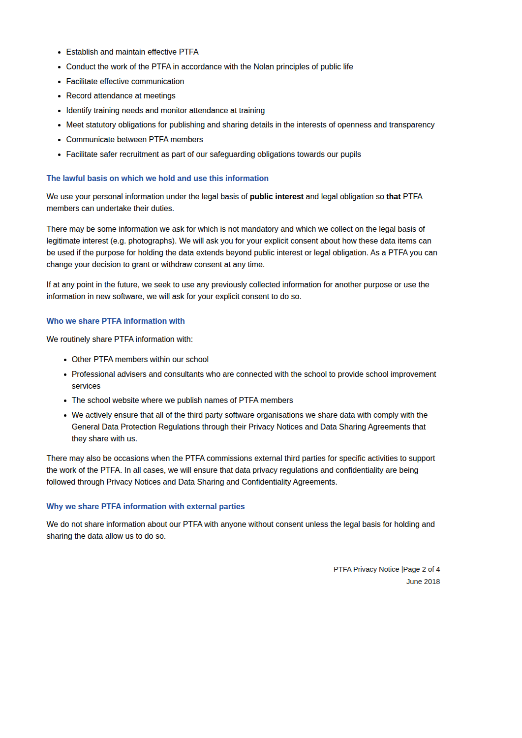Establish and maintain effective PTFA
Conduct the work of the PTFA in accordance with the Nolan principles of public life
Facilitate effective communication
Record attendance at meetings
Identify training needs and monitor attendance at training
Meet statutory obligations for publishing and sharing details in the interests of openness and transparency
Communicate between PTFA members
Facilitate safer recruitment as part of our safeguarding obligations towards our pupils
The lawful basis on which we hold and use this information
We use your personal information under the legal basis of public interest and legal obligation so that PTFA members can undertake their duties.
There may be some information we ask for which is not mandatory and which we collect on the legal basis of legitimate interest (e.g. photographs). We will ask you for your explicit consent about how these data items can be used if the purpose for holding the data extends beyond public interest or legal obligation. As a PTFA you can change your decision to grant or withdraw consent at any time.
If at any point in the future, we seek to use any previously collected information for another purpose or use the information in new software, we will ask for your explicit consent to do so.
Who we share PTFA information with
We routinely share PTFA information with:
Other PTFA members within our school
Professional advisers and consultants who are connected with the school to provide school improvement services
The school website where we publish names of PTFA members
We actively ensure that all of the third party software organisations we share data with comply with the General Data Protection Regulations through their Privacy Notices and Data Sharing Agreements that they share with us.
There may also be occasions when the PTFA commissions external third parties for specific activities to support the work of the PTFA. In all cases, we will ensure that data privacy regulations and confidentiality are being followed through Privacy Notices and Data Sharing and Confidentiality Agreements.
Why we share PTFA information with external parties
We do not share information about our PTFA with anyone without consent unless the legal basis for holding and sharing the data allow us to do so.
PTFA Privacy Notice |Page 2 of 4
June 2018